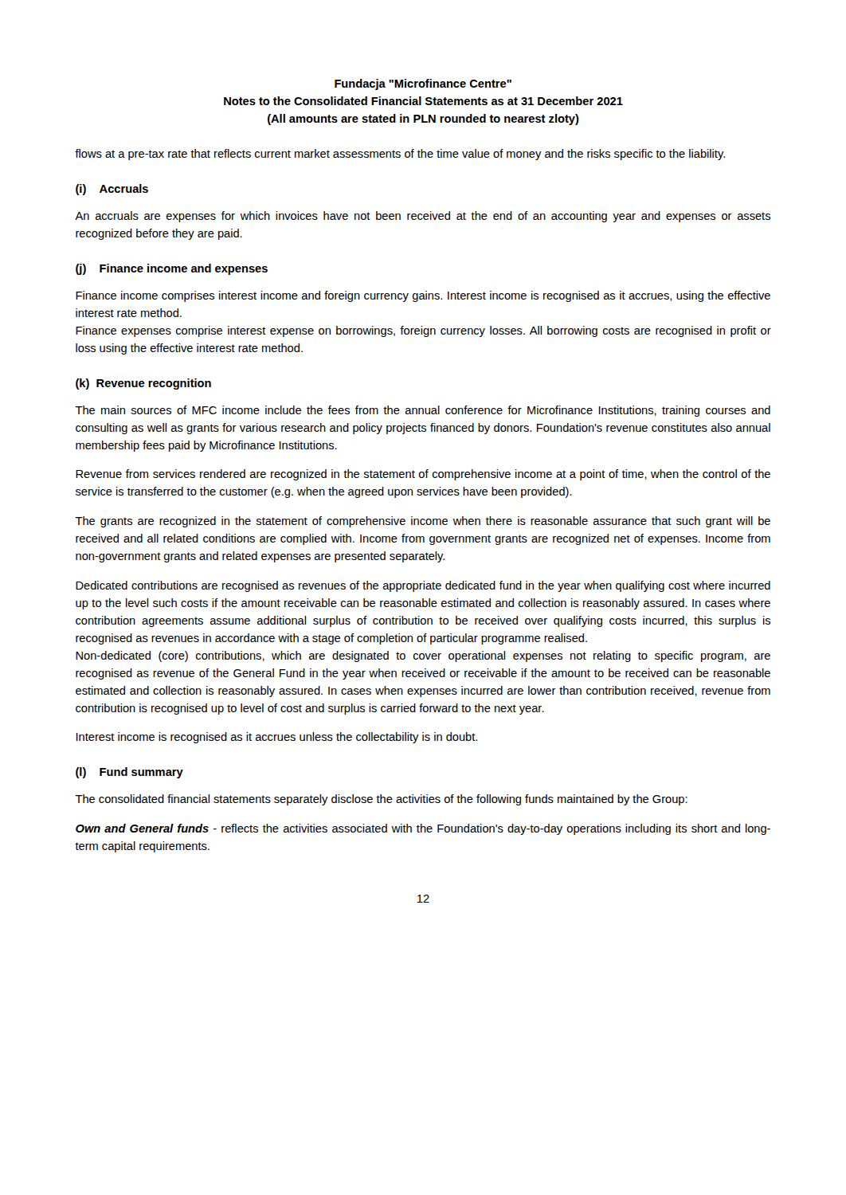Fundacja "Microfinance Centre"
Notes to the Consolidated Financial Statements as at 31 December 2021
(All amounts are stated in PLN rounded to nearest zloty)
flows at a pre-tax rate that reflects current market assessments of the time value of money and the risks specific to the liability.
(i) Accruals
An accruals are expenses for which invoices have not been received at the end of an accounting year and expenses or assets recognized before they are paid.
(j) Finance income and expenses
Finance income comprises interest income and foreign currency gains. Interest income is recognised as it accrues, using the effective interest rate method.
Finance expenses comprise interest expense on borrowings, foreign currency losses. All borrowing costs are recognised in profit or loss using the effective interest rate method.
(k) Revenue recognition
The main sources of MFC income include the fees from the annual conference for Microfinance Institutions, training courses and consulting as well as grants for various research and policy projects financed by donors. Foundation's revenue constitutes also annual membership fees paid by Microfinance Institutions.
Revenue from services rendered are recognized in the statement of comprehensive income at a point of time, when the control of the service is transferred to the customer (e.g. when the agreed upon services have been provided).
The grants are recognized in the statement of comprehensive income when there is reasonable assurance that such grant will be received and all related conditions are complied with. Income from government grants are recognized net of expenses. Income from non-government grants and related expenses are presented separately.
Dedicated contributions are recognised as revenues of the appropriate dedicated fund in the year when qualifying cost where incurred up to the level such costs if the amount receivable can be reasonable estimated and collection is reasonably assured. In cases where contribution agreements assume additional surplus of contribution to be received over qualifying costs incurred, this surplus is recognised as revenues in accordance with a stage of completion of particular programme realised.
Non-dedicated (core) contributions, which are designated to cover operational expenses not relating to specific program, are recognised as revenue of the General Fund in the year when received or receivable if the amount to be received can be reasonable estimated and collection is reasonably assured. In cases when expenses incurred are lower than contribution received, revenue from contribution is recognised up to level of cost and surplus is carried forward to the next year.
Interest income is recognised as it accrues unless the collectability is in doubt.
(l) Fund summary
The consolidated financial statements separately disclose the activities of the following funds maintained by the Group:
Own and General funds - reflects the activities associated with the Foundation's day-to-day operations including its short and long-term capital requirements.
12